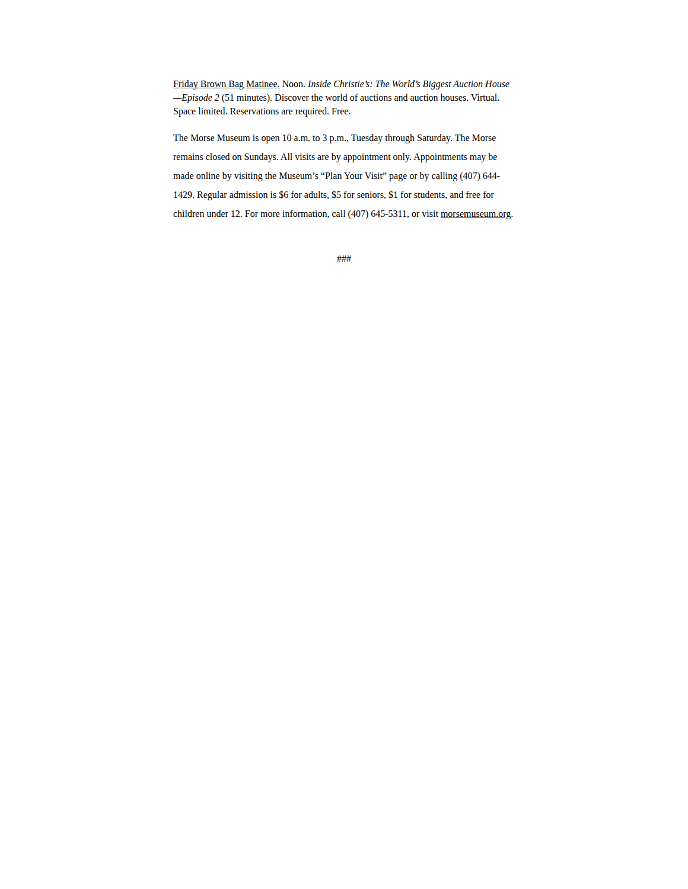Friday Brown Bag Matinee. Noon. Inside Christie’s: The World’s Biggest Auction House—Episode 2 (51 minutes). Discover the world of auctions and auction houses. Virtual. Space limited. Reservations are required. Free.
The Morse Museum is open 10 a.m. to 3 p.m., Tuesday through Saturday. The Morse remains closed on Sundays. All visits are by appointment only. Appointments may be made online by visiting the Museum’s “Plan Your Visit” page or by calling (407) 644-1429. Regular admission is $6 for adults, $5 for seniors, $1 for students, and free for children under 12. For more information, call (407) 645-5311, or visit morsemuseum.org.
###